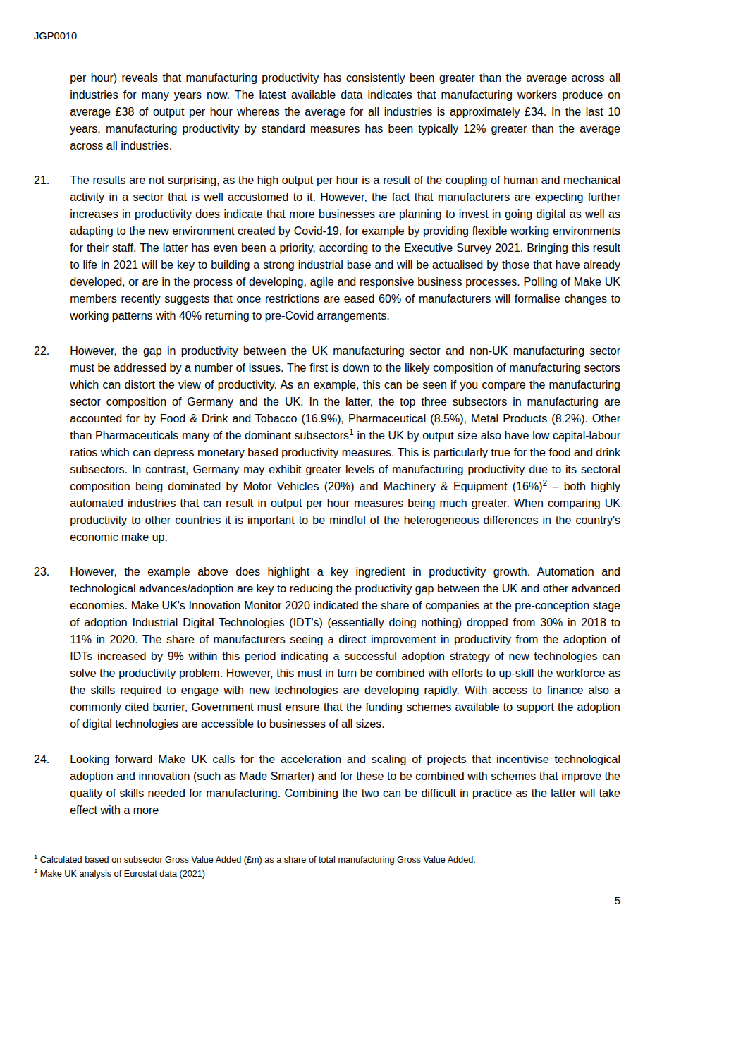JGP0010
per hour) reveals that manufacturing productivity has consistently been greater than the average across all industries for many years now. The latest available data indicates that manufacturing workers produce on average £38 of output per hour whereas the average for all industries is approximately £34. In the last 10 years, manufacturing productivity by standard measures has been typically 12% greater than the average across all industries.
The results are not surprising, as the high output per hour is a result of the coupling of human and mechanical activity in a sector that is well accustomed to it. However, the fact that manufacturers are expecting further increases in productivity does indicate that more businesses are planning to invest in going digital as well as adapting to the new environment created by Covid-19, for example by providing flexible working environments for their staff. The latter has even been a priority, according to the Executive Survey 2021. Bringing this result to life in 2021 will be key to building a strong industrial base and will be actualised by those that have already developed, or are in the process of developing, agile and responsive business processes. Polling of Make UK members recently suggests that once restrictions are eased 60% of manufacturers will formalise changes to working patterns with 40% returning to pre-Covid arrangements.
However, the gap in productivity between the UK manufacturing sector and non-UK manufacturing sector must be addressed by a number of issues. The first is down to the likely composition of manufacturing sectors which can distort the view of productivity. As an example, this can be seen if you compare the manufacturing sector composition of Germany and the UK. In the latter, the top three subsectors in manufacturing are accounted for by Food & Drink and Tobacco (16.9%), Pharmaceutical (8.5%), Metal Products (8.2%). Other than Pharmaceuticals many of the dominant subsectors1 in the UK by output size also have low capital-labour ratios which can depress monetary based productivity measures. This is particularly true for the food and drink subsectors. In contrast, Germany may exhibit greater levels of manufacturing productivity due to its sectoral composition being dominated by Motor Vehicles (20%) and Machinery & Equipment (16%)2 – both highly automated industries that can result in output per hour measures being much greater. When comparing UK productivity to other countries it is important to be mindful of the heterogeneous differences in the country's economic make up.
However, the example above does highlight a key ingredient in productivity growth. Automation and technological advances/adoption are key to reducing the productivity gap between the UK and other advanced economies. Make UK's Innovation Monitor 2020 indicated the share of companies at the pre-conception stage of adoption Industrial Digital Technologies (IDT's) (essentially doing nothing) dropped from 30% in 2018 to 11% in 2020. The share of manufacturers seeing a direct improvement in productivity from the adoption of IDTs increased by 9% within this period indicating a successful adoption strategy of new technologies can solve the productivity problem. However, this must in turn be combined with efforts to up-skill the workforce as the skills required to engage with new technologies are developing rapidly. With access to finance also a commonly cited barrier, Government must ensure that the funding schemes available to support the adoption of digital technologies are accessible to businesses of all sizes.
Looking forward Make UK calls for the acceleration and scaling of projects that incentivise technological adoption and innovation (such as Made Smarter) and for these to be combined with schemes that improve the quality of skills needed for manufacturing. Combining the two can be difficult in practice as the latter will take effect with a more
1 Calculated based on subsector Gross Value Added (£m) as a share of total manufacturing Gross Value Added.
2 Make UK analysis of Eurostat data (2021)
5